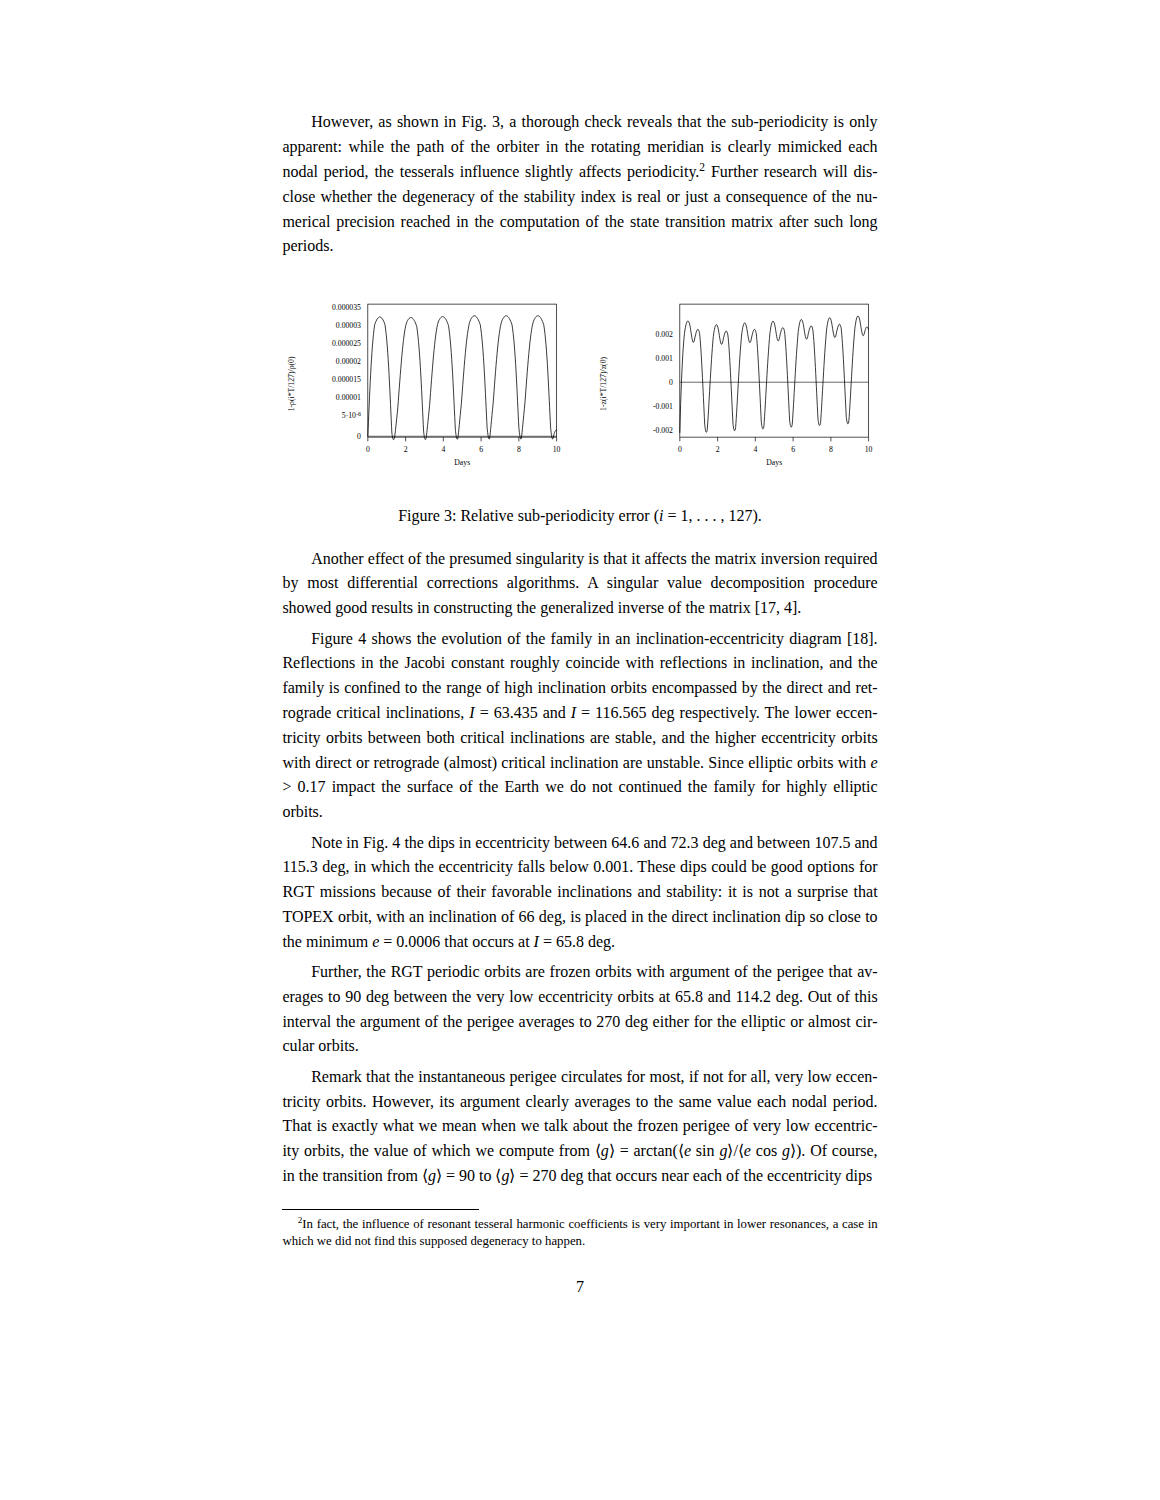However, as shown in Fig. 3, a thorough check reveals that the sub-periodicity is only apparent: while the path of the orbiter in the rotating meridian is clearly mimicked each nodal period, the tesserals influence slightly affects periodicity.2 Further research will disclose whether the degeneracy of the stability index is real or just a consequence of the numerical precision reached in the computation of the state transition matrix after such long periods.
1-ρ(i*T/127)/ρ(0) 0.000035 0.00003 0.000025 0.00002 0.000015 0.00001 5·10-6 0 0 2 4 6 8 10 Days 1-z(i*T/127)/z(0) 0.002 0.001 0 -0.001 -0.002 0 2 4 6 8 10 Days
Figure 3: Relative sub-periodicity error (i = 1, . . . , 127).
Another effect of the presumed singularity is that it affects the matrix inversion required by most differential corrections algorithms. A singular value decomposition procedure showed good results in constructing the generalized inverse of the matrix [17, 4].
Figure 4 shows the evolution of the family in an inclination-eccentricity diagram [18]. Reflections in the Jacobi constant roughly coincide with reflections in inclination, and the family is confined to the range of high inclination orbits encompassed by the direct and retrograde critical inclinations, I = 63.435 and I = 116.565 deg respectively. The lower eccentricity orbits between both critical inclinations are stable, and the higher eccentricity orbits with direct or retrograde (almost) critical inclination are unstable. Since elliptic orbits with e > 0.17 impact the surface of the Earth we do not continued the family for highly elliptic orbits.
Note in Fig. 4 the dips in eccentricity between 64.6 and 72.3 deg and between 107.5 and 115.3 deg, in which the eccentricity falls below 0.001. These dips could be good options for RGT missions because of their favorable inclinations and stability: it is not a surprise that TOPEX orbit, with an inclination of 66 deg, is placed in the direct inclination dip so close to the minimum e = 0.0006 that occurs at I = 65.8 deg.
Further, the RGT periodic orbits are frozen orbits with argument of the perigee that averages to 90 deg between the very low eccentricity orbits at 65.8 and 114.2 deg. Out of this interval the argument of the perigee averages to 270 deg either for the elliptic or almost circular orbits.
Remark that the instantaneous perigee circulates for most, if not for all, very low eccentricity orbits. However, its argument clearly averages to the same value each nodal period. That is exactly what we mean when we talk about the frozen perigee of very low eccentricity orbits, the value of which we compute from ⟨g⟩ = arctan(⟨e sin g⟩/⟨e cos g⟩). Of course, in the transition from ⟨g⟩ = 90 to ⟨g⟩ = 270 deg that occurs near each of the eccentricity dips
2In fact, the influence of resonant tesseral harmonic coefficients is very important in lower resonances, a case in which we did not find this supposed degeneracy to happen.
7